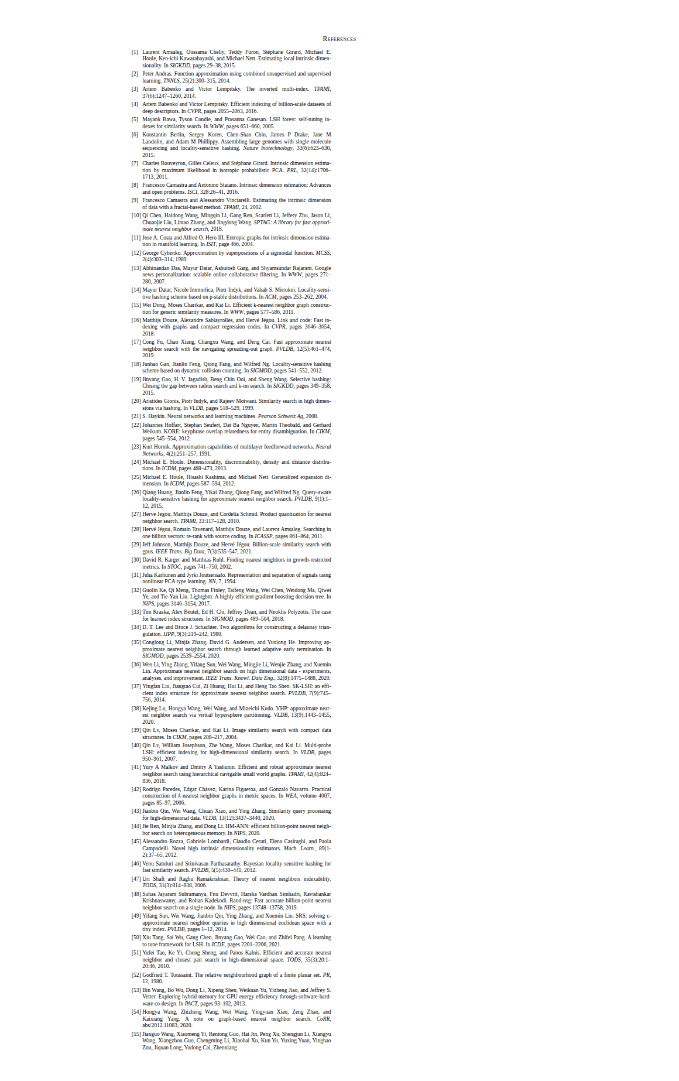References
Laurent Amsaleg, Oussama Chelly, Teddy Furon, Stéphane Girard, Michael E. Houle, Ken-ichi Kawarabayashi, and Michael Nett. Estimating local intrinsic dimensionality. In SIGKDD, pages 29–38, 2015.
Peter Andras. Function approximation using combined unsupervised and supervised learning. TNNLS, 25(2):300–315, 2014.
Artem Babenko and Victor Lempitsky. The inverted multi-index. TPAMI, 37(6):1247–1260, 2014.
Artem Babenko and Victor Lempitsky. Efficient indexing of billion-scale datasets of deep descriptors. In CVPR, pages 2055–2063, 2016.
Mayank Bawa, Tyson Condie, and Prasanna Ganesan. LSH forest: self-tuning indexes for similarity search. In WWW, pages 651–660, 2005.
Konstantin Berlin, Sergey Koren, Chen-Shan Chin, James P Drake, Jane M Landolin, and Adam M Phillippy. Assembling large genomes with single-molecule sequencing and locality-sensitive hashing. Nature biotechnology, 33(6):623–630, 2015.
Charles Bouveyron, Gilles Celeux, and Stéphane Girard. Intrinsic dimension estimation by maximum likelihood in isotropic probabilistic PCA. PRL, 32(14):1706–1713, 2011.
Francesco Camastra and Antonino Staiano. Intrinsic dimension estimation: Advances and open problems. ISCI, 328:26–41, 2016.
Francesco Camastra and Alessandro Vinciarelli. Estimating the intrinsic dimension of data with a fractal-based method. TPAMI, 24, 2002.
Qi Chen, Haidong Wang, Mingqin Li, Gang Ren, Scarlett Li, Jeffery Zhu, Jason Li, Chuanjie Liu, Lintao Zhang, and Jingdong Wang. SPTAG: A library for fast approximate nearest neighbor search, 2018.
Jose A. Costa and Alfred O. Hero III. Entropic graphs for intrinsic dimension estimation in manifold learning. In ISIT, page 466, 2004.
George Cybenko. Approximation by superpositions of a sigmoidal function. MCSS, 2(4):303–314, 1989.
Abhinandan Das, Mayur Datar, Ashutosh Garg, and Shyamsundar Rajaram. Google news personalization: scalable online collaborative filtering. In WWW, pages 271–280, 2007.
Mayur Datar, Nicole Immorlica, Piotr Indyk, and Vahab S. Mirrokni. Locality-sensitive hashing scheme based on p-stable distributions. In ACM, pages 253–262, 2004.
Wei Dong, Moses Charikar, and Kai Li. Efficient k-nearest neighbor graph construction for generic similarity measures. In WWW, pages 577–586, 2011.
Matthijs Douze, Alexandre Sablayrolles, and Hervé Jégou. Link and code: Fast indexing with graphs and compact regression codes. In CVPR, pages 3646–3654, 2018.
Cong Fu, Chao Xiang, Changxu Wang, and Deng Cai. Fast approximate nearest neighbor search with the navigating spreading-out graph. PVLDB, 12(5):461–474, 2019.
Junhao Gan, Jianlin Feng, Qiong Fang, and Wilfred Ng. Locality-sensitive hashing scheme based on dynamic collision counting. In SIGMOD, pages 541–552, 2012.
Jinyang Gao, H. V. Jagadish, Beng Chin Ooi, and Sheng Wang. Selective hashing: Closing the gap between radius search and k-nn search. In SIGKDD, pages 349–358, 2015.
Aristides Gionis, Piotr Indyk, and Rajeev Motwani. Similarity search in high dimensions via hashing. In VLDB, pages 518–529, 1999.
S. Haykin. Neural networks and learning machines. Pearson Schweiz Ag, 2008.
Johannes Hoffart, Stephan Seufert, Dat Ba Nguyen, Martin Theobald, and Gerhard Weikum. KORE: keyphrase overlap relatedness for entity disambiguation. In CIKM, pages 545–554, 2012.
Kurt Hornik. Approximation capabilities of multilayer feedforward networks. Neural Networks, 4(2):251–257, 1991.
Michael E. Houle. Dimensionality, discriminability, density and distance distributions. In ICDM, pages 468–473, 2013.
Michael E. Houle, Hisashi Kashima, and Michael Nett. Generalized expansion dimension. In ICDM, pages 587–594, 2012.
Qiang Huang, Jianlin Feng, Yikai Zhang, Qiong Fang, and Wilfred Ng. Query-aware locality-sensitive hashing for approximate nearest neighbor search. PVLDB, 9(1):1–12, 2015.
Herve Jegou, Matthijs Douze, and Cordelia Schmid. Product quantization for nearest neighbor search. TPAMI, 33:117–128, 2010.
Hervé Jégou, Romain Tavenard, Matthijs Douze, and Laurent Amsaleg. Searching in one billion vectors: re-rank with source coding. In ICASSP, pages 861–864, 2011.
Jeff Johnson, Matthijs Douze, and Hervé Jégou. Billion-scale similarity search with gpus. IEEE Trans. Big Data, 7(3):535–547, 2021.
David R. Karger and Matthias Ruhl. Finding nearest neighbors in growth-restricted metrics. In STOC, pages 741–750, 2002.
Juha Karhunen and Jyrki Joutsensalo. Representation and separation of signals using nonlinear PCA type learning. NN, 7, 1994.
Guolin Ke, Qi Meng, Thomas Finley, Taifeng Wang, Wei Chen, Weidong Ma, Qiwei Ye, and Tie-Yan Liu. Lightgbm: A highly efficient gradient boosting decision tree. In NIPS, pages 3146–3154, 2017.
Tim Kraska, Alex Beutel, Ed H. Chi, Jeffrey Dean, and Neoklis Polyzotis. The case for learned index structures. In SIGMOD, pages 489–504, 2018.
D. T. Lee and Bruce J. Schachter. Two algorithms for constructing a delaunay triangulation. IJPP, 9(3):219–242, 1980.
Conglong Li, Minjia Zhang, David G. Andersen, and Yuxiong He. Improving approximate nearest neighbor search through learned adaptive early termination. In SIGMOD, pages 2539–2554, 2020.
Wen Li, Ying Zhang, Yifang Sun, Wei Wang, Mingjie Li, Wenjie Zhang, and Xuemin Lin. Approximate nearest neighbor search on high dimensional data - experiments, analyses, and improvement. IEEE Trans. Knowl. Data Eng., 32(8):1475–1488, 2020.
Yingfan Liu, Jiangtao Cui, Zi Huang, Hui Li, and Heng Tao Shen. SK-LSH: an efficient index structure for approximate nearest neighbor search. PVLDB, 7(9):745–756, 2014.
Kejing Lu, Hongya Wang, Wei Wang, and Mineichi Kudo. VHP: approximate nearest neighbor search via virtual hypersphere partitioning. VLDB, 13(9):1443–1455, 2020.
Qin Lv, Moses Charikar, and Kai Li. Image similarity search with compact data structures. In CIKM, pages 208–217, 2004.
Qin Lv, William Josephson, Zhe Wang, Moses Charikar, and Kai Li. Multi-probe LSH: efficient indexing for high-dimensional similarity search. In VLDB, pages 950–961, 2007.
Yury A Malkov and Dmitry A Yashunin. Efficient and robust approximate nearest neighbor search using hierarchical navigable small world graphs. TPAMI, 42(4):824–836, 2018.
Rodrigo Paredes, Edgar Chávez, Karina Figueroa, and Gonzalo Navarro. Practical construction of k-nearest neighbor graphs in metric spaces. In WEA, volume 4007, pages 85–97, 2006.
Jianbin Qin, Wei Wang, Chuan Xiao, and Ying Zhang. Similarity query processing for high-dimensional data. VLDB, 13(12):3437–3440, 2020.
Jie Ren, Minjia Zhang, and Dong Li. HM-ANN: efficient billion-point nearest neighbor search on heterogeneous memory. In NIPS, 2020.
Alessandro Rozza, Gabriele Lombardi, Claudio Ceruti, Elena Casiraghi, and Paola Campadelli. Novel high intrinsic dimensionality estimators. Mach. Learn., 89(1-2):37–65, 2012.
Venu Satuluri and Srinivasan Parthasarathy. Bayesian locality sensitive hashing for fast similarity search. PVLDB, 5(5):430–441, 2012.
Uri Shaft and Raghu Ramakrishnan. Theory of nearest neighbors indexability. TODS, 31(3):814–838, 2006.
Suhas Jayaram Subramanya, Fnu Devvrit, Harsha Vardhan Simhadri, Ravishankar Krishnaswamy, and Rohan Kadekodi. Rand-nsg: Fast accurate billion-point nearest neighbor search on a single node. In NIPS, pages 13748–13758, 2019.
Yifang Sun, Wei Wang, Jianbin Qin, Ying Zhang, and Xuemin Lin. SRS: solving c-approximate nearest neighbor queries in high dimensional euclidean space with a tiny index. PVLDB, pages 1–12, 2014.
Xiu Tang, Sai Wu, Gang Chen, Jinyang Gao, Wei Cao, and Zhifei Pang. A learning to tune framework for LSH. In ICDE, pages 2201–2206, 2021.
Yufei Tao, Ke Yi, Cheng Sheng, and Panos Kalnis. Efficient and accurate nearest neighbor and closest pair search in high-dimensional space. TODS, 35(3):20:1–20:46, 2010.
Godfried T. Toussaint. The relative neighbourhood graph of a finite planar set. PR, 12, 1980.
Bin Wang, Bo Wu, Dong Li, Xipeng Shen, Weikuan Yu, Yizheng Jiao, and Jeffrey S. Vetter. Exploring hybrid memory for GPU energy efficiency through software-hardware co-design. In PACT, pages 93–102, 2013.
Hongya Wang, Zhizheng Wang, Wei Wang, Yingyuan Xiao, Zeng Zhao, and Kaixiang Yang. A note on graph-based nearest neighbor search. CoRR, abs/2012.11083, 2020.
Jianguo Wang, Xiaomeng Yi, Rentong Guo, Hai Jin, Peng Xu, Shengjun Li, Xiangyu Wang, Xiangzhou Guo, Chengming Li, Xiaohai Xu, Kun Yu, Yuxing Yuan, Yinghao Zou, Jiquan Long, Yudong Cai, Zhenxiang